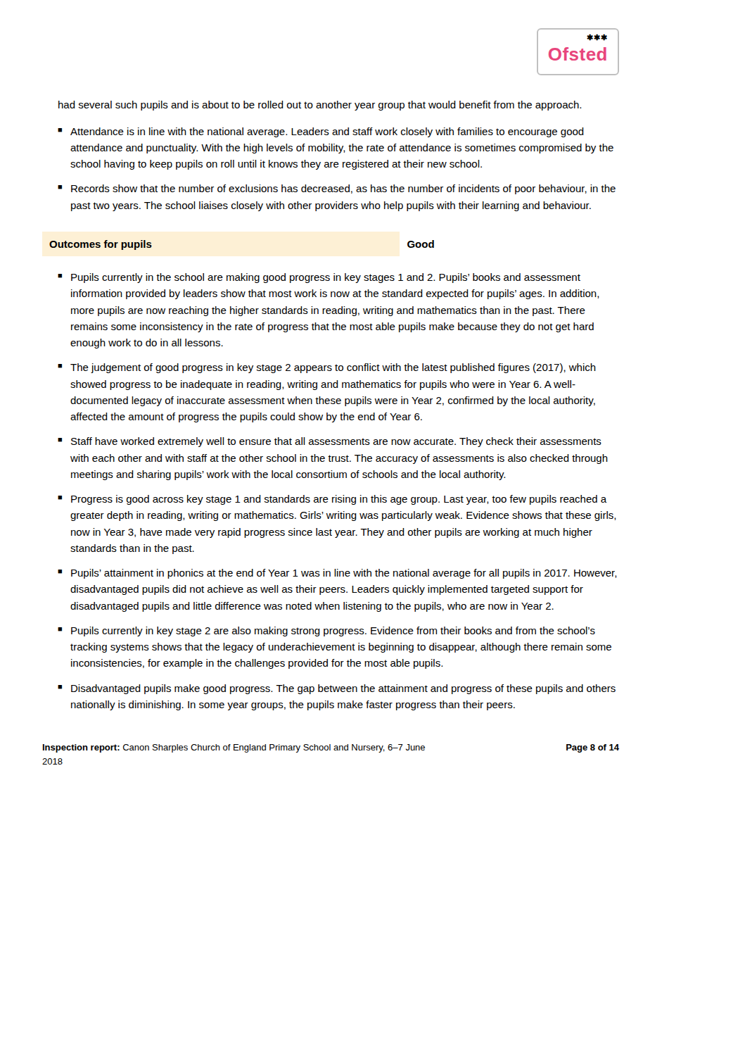✱✱✱ Ofsted
had several such pupils and is about to be rolled out to another year group that would benefit from the approach.
Attendance is in line with the national average. Leaders and staff work closely with families to encourage good attendance and punctuality. With the high levels of mobility, the rate of attendance is sometimes compromised by the school having to keep pupils on roll until it knows they are registered at their new school.
Records show that the number of exclusions has decreased, as has the number of incidents of poor behaviour, in the past two years. The school liaises closely with other providers who help pupils with their learning and behaviour.
Outcomes for pupils
Good
Pupils currently in the school are making good progress in key stages 1 and 2. Pupils’ books and assessment information provided by leaders show that most work is now at the standard expected for pupils’ ages. In addition, more pupils are now reaching the higher standards in reading, writing and mathematics than in the past. There remains some inconsistency in the rate of progress that the most able pupils make because they do not get hard enough work to do in all lessons.
The judgement of good progress in key stage 2 appears to conflict with the latest published figures (2017), which showed progress to be inadequate in reading, writing and mathematics for pupils who were in Year 6. A well-documented legacy of inaccurate assessment when these pupils were in Year 2, confirmed by the local authority, affected the amount of progress the pupils could show by the end of Year 6.
Staff have worked extremely well to ensure that all assessments are now accurate. They check their assessments with each other and with staff at the other school in the trust. The accuracy of assessments is also checked through meetings and sharing pupils’ work with the local consortium of schools and the local authority.
Progress is good across key stage 1 and standards are rising in this age group. Last year, too few pupils reached a greater depth in reading, writing or mathematics. Girls’ writing was particularly weak. Evidence shows that these girls, now in Year 3, have made very rapid progress since last year. They and other pupils are working at much higher standards than in the past.
Pupils’ attainment in phonics at the end of Year 1 was in line with the national average for all pupils in 2017. However, disadvantaged pupils did not achieve as well as their peers. Leaders quickly implemented targeted support for disadvantaged pupils and little difference was noted when listening to the pupils, who are now in Year 2.
Pupils currently in key stage 2 are also making strong progress. Evidence from their books and from the school’s tracking systems shows that the legacy of underachievement is beginning to disappear, although there remain some inconsistencies, for example in the challenges provided for the most able pupils.
Disadvantaged pupils make good progress. The gap between the attainment and progress of these pupils and others nationally is diminishing. In some year groups, the pupils make faster progress than their peers.
Inspection report: Canon Sharples Church of England Primary School and Nursery, 6–7 June 2018
Page 8 of 14